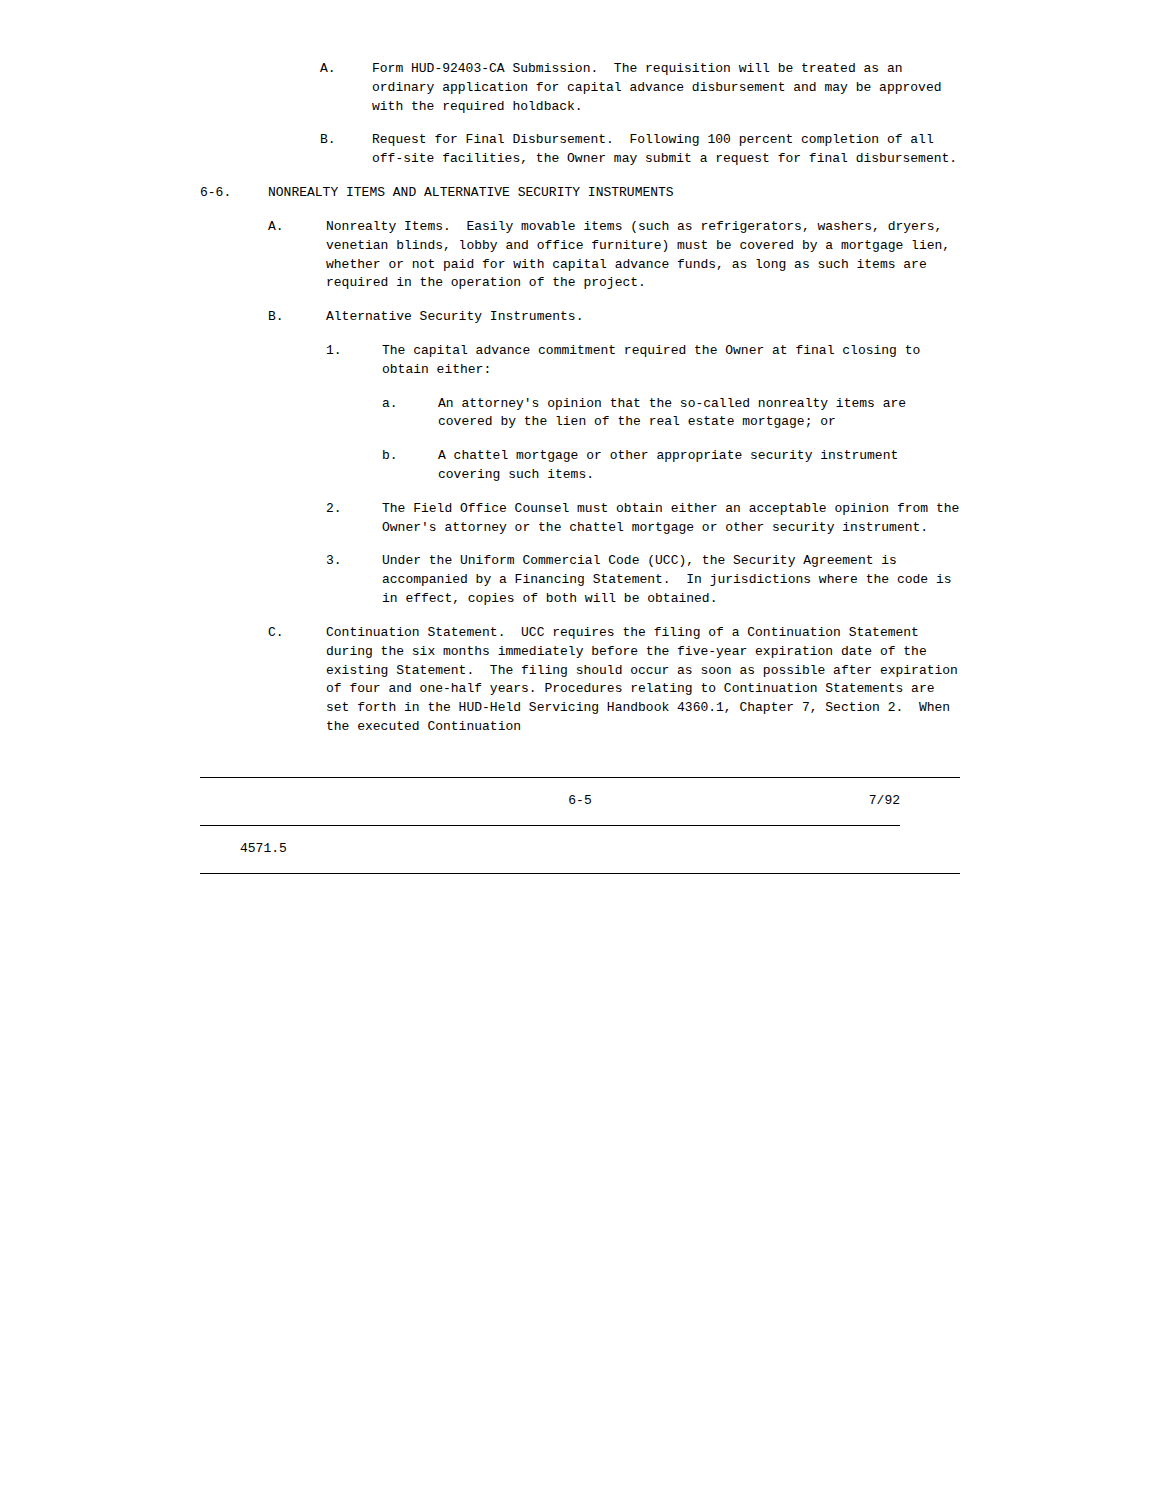A.
Form HUD-92403-CA Submission. The requisition will be treated as an ordinary application for capital advance disbursement and may be approved with the required holdback.
B.
Request for Final Disbursement. Following 100 percent completion of all off-site facilities, the Owner may submit a request for final disbursement.
6-6.
NONREALTY ITEMS AND ALTERNATIVE SECURITY INSTRUMENTS
A.
Nonrealty Items. Easily movable items (such as refrigerators, washers, dryers, venetian blinds, lobby and office furniture) must be covered by a mortgage lien, whether or not paid for with capital advance funds, as long as such items are required in the operation of the project.
B.
Alternative Security Instruments.
1.
The capital advance commitment required the Owner at final closing to obtain either:
a.
An attorney's opinion that the so-called nonrealty items are covered by the lien of the real estate mortgage; or
b.
A chattel mortgage or other appropriate security instrument covering such items.
2.
The Field Office Counsel must obtain either an acceptable opinion from the Owner's attorney or the chattel mortgage or other security instrument.
3.
Under the Uniform Commercial Code (UCC), the Security Agreement is accompanied by a Financing Statement. In jurisdictions where the code is in effect, copies of both will be obtained.
C.
Continuation Statement. UCC requires the filing of a Continuation Statement during the six months immediately before the five-year expiration date of the existing Statement. The filing should occur as soon as possible after expiration of four and one-half years. Procedures relating to Continuation Statements are set forth in the HUD-Held Servicing Handbook 4360.1, Chapter 7, Section 2. When the executed Continuation
6-5
7/92
4571.5